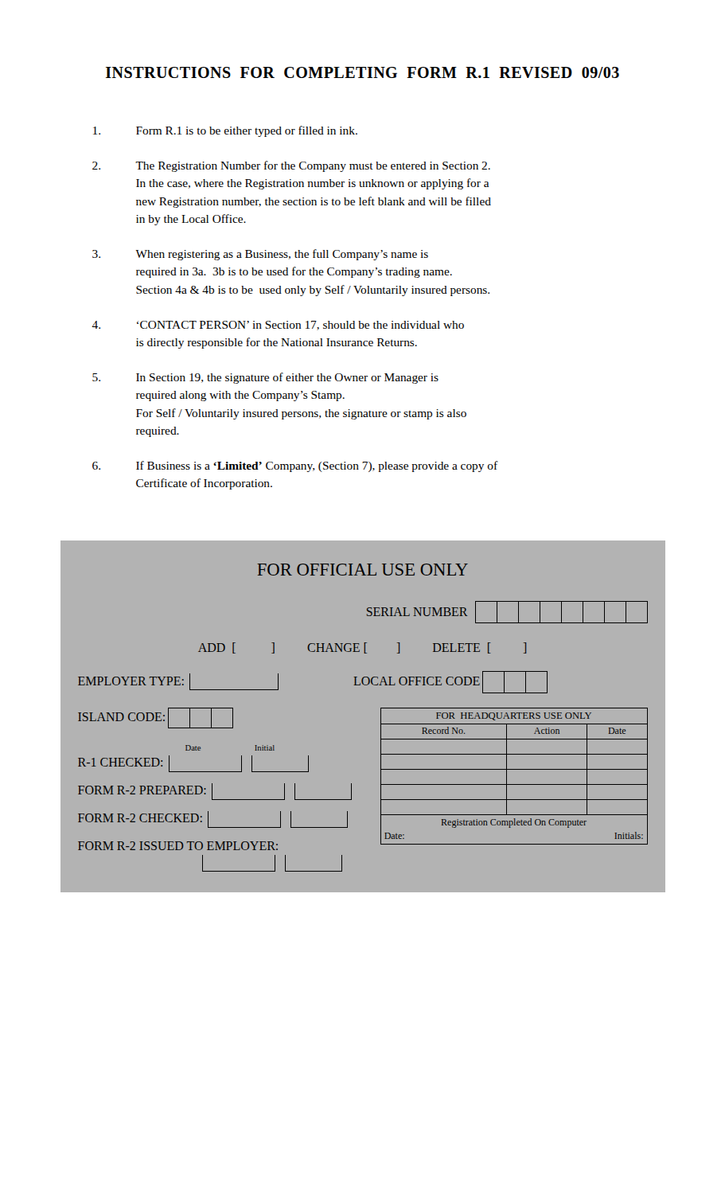INSTRUCTIONS FOR COMPLETING FORM R.1 REVISED 09/03
Form R.1 is to be either typed or filled in ink.
The Registration Number for the Company must be entered in Section 2.
In the case, where the Registration number is unknown or applying for a
new Registration number, the section is to be left blank and will be filled
in by the Local Office.
When registering as a Business, the full Company’s name is
required in 3a. 3b is to be used for the Company’s trading name.
Section 4a & 4b is to be used only by Self / Voluntarily insured persons.
‘CONTACT PERSON’ in Section 17, should be the individual who
is directly responsible for the National Insurance Returns.
In Section 19, the signature of either the Owner or Manager is
required along with the Company’s Stamp.
For Self / Voluntarily insured persons, the signature or stamp is also
required.
If Business is a ‘Limited’ Company, (Section 7), please provide a copy of
Certificate of Incorporation.
FOR OFFICIAL USE ONLY
SERIAL NUMBER
ADD [ ] CHANGE [ ] DELETE [ ]
EMPLOYER TYPE: LOCAL OFFICE CODE
ISLAND CODE:
Date Initial
R-1 CHECKED:
FORM R-2 PREPARED:
FORM R-2 CHECKED:
FORM R-2 ISSUED TO EMPLOYER:
FOR HEADQUARTERS USE ONLY
| Record No. | Action | Date |
| --- | --- | --- |
Registration Completed On Computer Date: Initials: